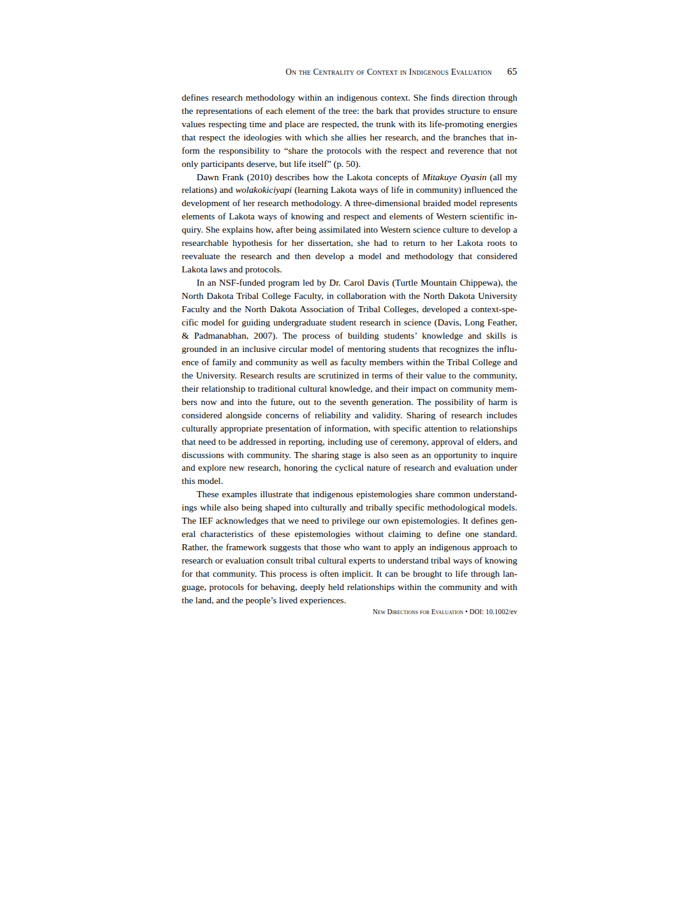On the Centrality of Context in Indigenous Evaluation65
defines research methodology within an indigenous context. She finds direction through the representations of each element of the tree: the bark that provides structure to ensure values respecting time and place are respected, the trunk with its life-promoting energies that respect the ideologies with which she allies her research, and the branches that inform the responsibility to “share the protocols with the respect and reverence that not only participants deserve, but life itself” (p. 50).
Dawn Frank (2010) describes how the Lakota concepts of Mitakuye Oyasin (all my relations) and wolakokiciyapi (learning Lakota ways of life in community) influenced the development of her research methodology. A three-dimensional braided model represents elements of Lakota ways of knowing and respect and elements of Western scientific inquiry. She explains how, after being assimilated into Western science culture to develop a researchable hypothesis for her dissertation, she had to return to her Lakota roots to reevaluate the research and then develop a model and methodology that considered Lakota laws and protocols.
In an NSF-funded program led by Dr. Carol Davis (Turtle Mountain Chippewa), the North Dakota Tribal College Faculty, in collaboration with the North Dakota University Faculty and the North Dakota Association of Tribal Colleges, developed a context-specific model for guiding undergraduate student research in science (Davis, Long Feather, & Padmanabhan, 2007). The process of building students’ knowledge and skills is grounded in an inclusive circular model of mentoring students that recognizes the influence of family and community as well as faculty members within the Tribal College and the University. Research results are scrutinized in terms of their value to the community, their relationship to traditional cultural knowledge, and their impact on community members now and into the future, out to the seventh generation. The possibility of harm is considered alongside concerns of reliability and validity. Sharing of research includes culturally appropriate presentation of information, with specific attention to relationships that need to be addressed in reporting, including use of ceremony, approval of elders, and discussions with community. The sharing stage is also seen as an opportunity to inquire and explore new research, honoring the cyclical nature of research and evaluation under this model.
These examples illustrate that indigenous epistemologies share common understandings while also being shaped into culturally and tribally specific methodological models. The IEF acknowledges that we need to privilege our own epistemologies. It defines general characteristics of these epistemologies without claiming to define one standard. Rather, the framework suggests that those who want to apply an indigenous approach to research or evaluation consult tribal cultural experts to understand tribal ways of knowing for that community. This process is often implicit. It can be brought to life through language, protocols for behaving, deeply held relationships within the community and with the land, and the people’s lived experiences.
New Directions for Evaluation • DOI: 10.1002/ev